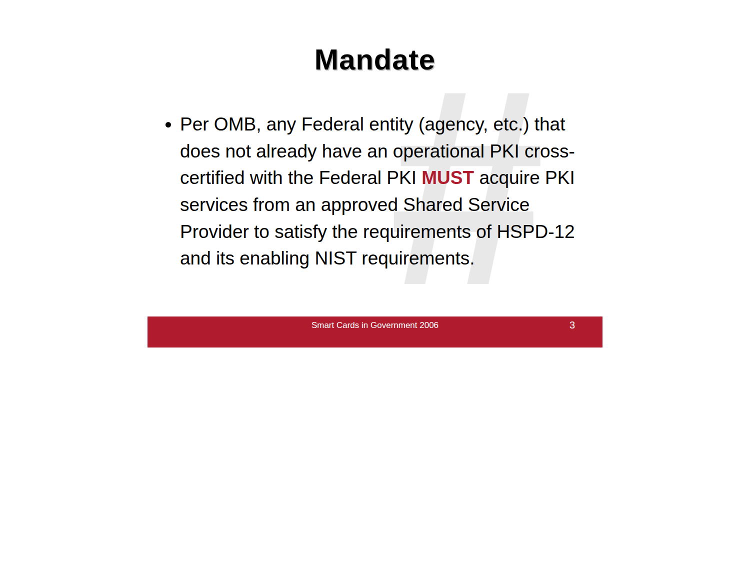#
Mandate
Per OMB, any Federal entity (agency, etc.) that does not already have an operational PKI cross-certified with the Federal PKI MUST acquire PKI services from an approved Shared Service Provider to satisfy the requirements of HSPD-12 and its enabling NIST requirements.
Smart Cards in Government 2006
3